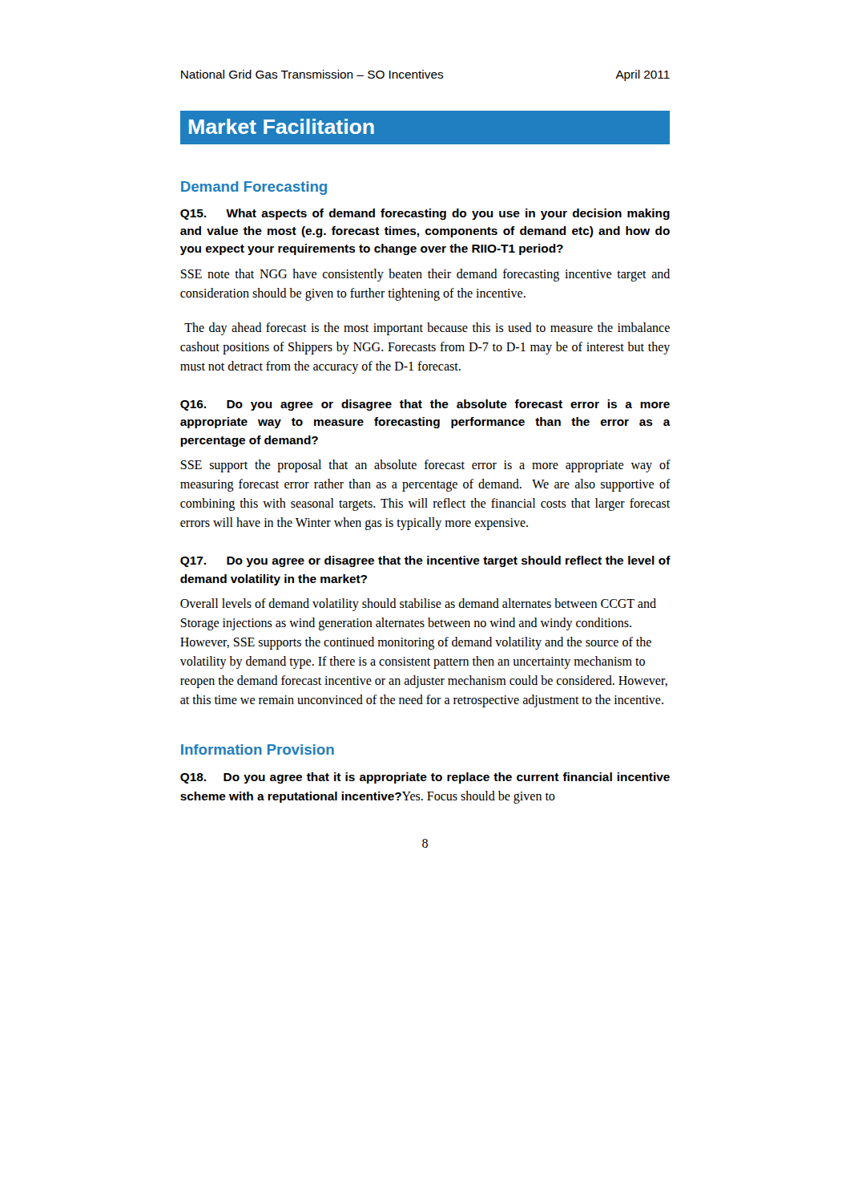National Grid Gas Transmission – SO Incentives April 2011
Market Facilitation
Demand Forecasting
Q15. What aspects of demand forecasting do you use in your decision making and value the most (e.g. forecast times, components of demand etc) and how do you expect your requirements to change over the RIIO-T1 period?
SSE note that NGG have consistently beaten their demand forecasting incentive target and consideration should be given to further tightening of the incentive.
The day ahead forecast is the most important because this is used to measure the imbalance cashout positions of Shippers by NGG. Forecasts from D-7 to D-1 may be of interest but they must not detract from the accuracy of the D-1 forecast.
Q16. Do you agree or disagree that the absolute forecast error is a more appropriate way to measure forecasting performance than the error as a percentage of demand?
SSE support the proposal that an absolute forecast error is a more appropriate way of measuring forecast error rather than as a percentage of demand. We are also supportive of combining this with seasonal targets. This will reflect the financial costs that larger forecast errors will have in the Winter when gas is typically more expensive.
Q17. Do you agree or disagree that the incentive target should reflect the level of demand volatility in the market?
Overall levels of demand volatility should stabilise as demand alternates between CCGT and Storage injections as wind generation alternates between no wind and windy conditions. However, SSE supports the continued monitoring of demand volatility and the source of the volatility by demand type. If there is a consistent pattern then an uncertainty mechanism to reopen the demand forecast incentive or an adjuster mechanism could be considered. However, at this time we remain unconvinced of the need for a retrospective adjustment to the incentive.
Information Provision
Q18. Do you agree that it is appropriate to replace the current financial incentive scheme with a reputational incentive?Yes. Focus should be given to
8